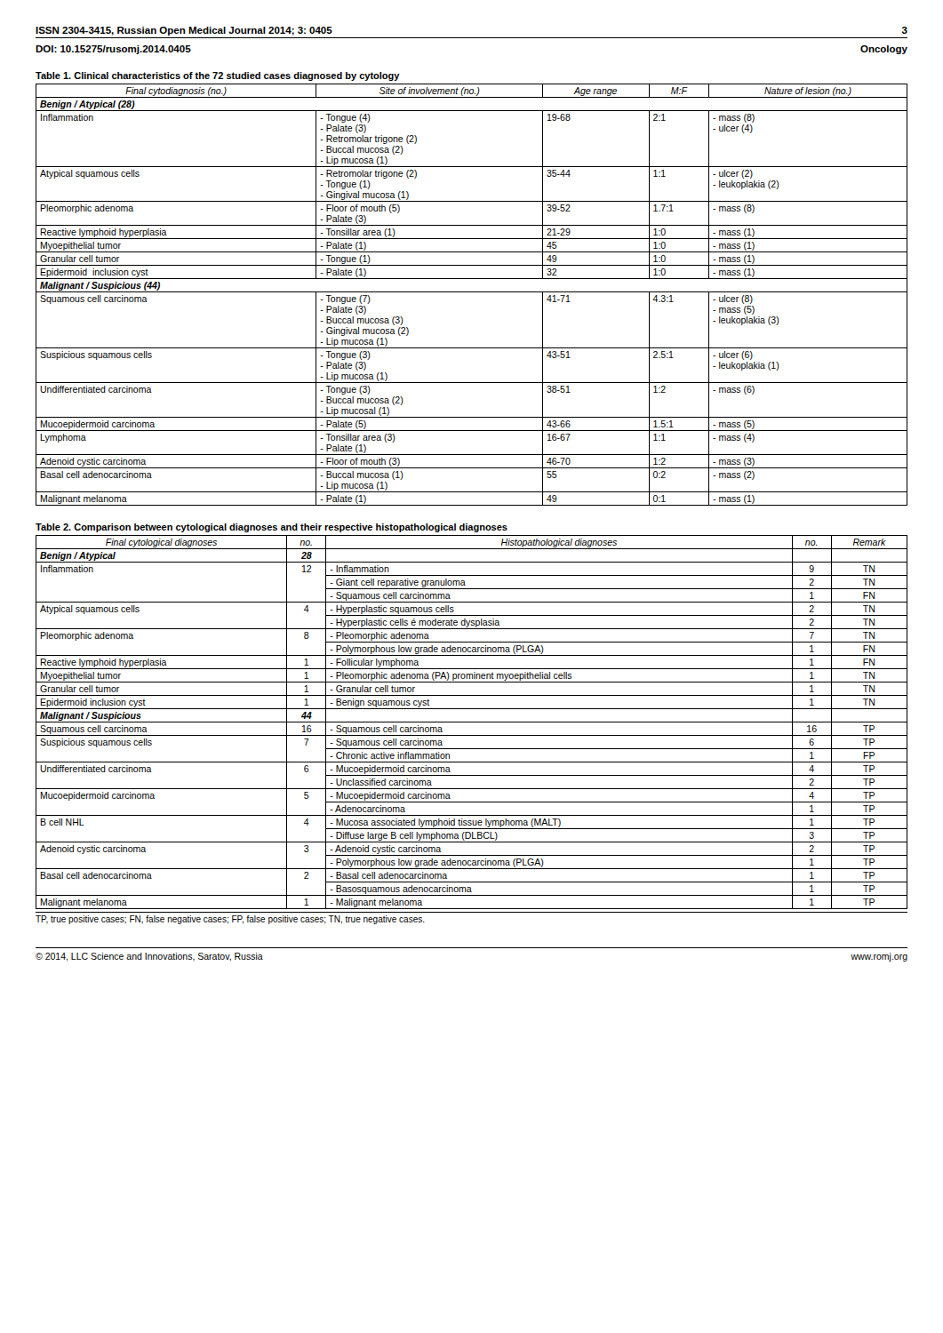ISSN 2304-3415, Russian Open Medical Journal 2014; 3: 0405
3
DOI: 10.15275/rusomj.2014.0405
Oncology
Table 1. Clinical characteristics of the 72 studied cases diagnosed by cytology
| Final cytodiagnosis (no.) | Site of involvement (no.) | Age range | M:F | Nature of lesion (no.) |
| --- | --- | --- | --- | --- |
| Benign / Atypical (28) |
| Inflammation | - Tongue (4) - Palate (3) - Retromolar trigone (2) - Buccal mucosa (2) - Lip mucosa (1) | 19-68 | 2:1 | - mass (8) - ulcer (4) |
| Atypical squamous cells | - Retromolar trigone (2) - Tongue (1) - Gingival mucosa (1) | 35-44 | 1:1 | - ulcer (2) - leukoplakia (2) |
| Pleomorphic adenoma | - Floor of mouth (5) - Palate (3) | 39-52 | 1.7:1 | - mass (8) |
| Reactive lymphoid hyperplasia | - Tonsillar area (1) | 21-29 | 1:0 | - mass (1) |
| Myoepithelial tumor | - Palate (1) | 45 | 1:0 | - mass (1) |
| Granular cell tumor | - Tongue (1) | 49 | 1:0 | - mass (1) |
| Epidermoid inclusion cyst | - Palate (1) | 32 | 1:0 | - mass (1) |
| Malignant / Suspicious (44) |
| Squamous cell carcinoma | - Tongue (7) - Palate (3) - Buccal mucosa (3) - Gingival mucosa (2) - Lip mucosa (1) | 41-71 | 4.3:1 | - ulcer (8) - mass (5) - leukoplakia (3) |
| Suspicious squamous cells | - Tongue (3) - Palate (3) - Lip mucosa (1) | 43-51 | 2.5:1 | - ulcer (6) - leukoplakia (1) |
| Undifferentiated carcinoma | - Tongue (3) - Buccal mucosa (2) - Lip mucosal (1) | 38-51 | 1:2 | - mass (6) |
| Mucoepidermoid carcinoma | - Palate (5) | 43-66 | 1.5:1 | - mass (5) |
| Lymphoma | - Tonsillar area (3) - Palate (1) | 16-67 | 1:1 | - mass (4) |
| Adenoid cystic carcinoma | - Floor of mouth (3) | 46-70 | 1:2 | - mass (3) |
| Basal cell adenocarcinoma | - Buccal mucosa (1) - Lip mucosa (1) | 55 | 0:2 | - mass (2) |
| Malignant melanoma | - Palate (1) | 49 | 0:1 | - mass (1) |
Table 2. Comparison between cytological diagnoses and their respective histopathological diagnoses
| Final cytological diagnoses | no. | Histopathological diagnoses | no. | Remark |
| --- | --- | --- | --- | --- |
| Benign / Atypical | 28 | | | |
| Inflammation | 12 | - Inflammation | 9 | TN |
| - Giant cell reparative granuloma | 2 | TN |
| - Squamous cell carcinomma | 1 | FN |
| Atypical squamous cells | 4 | - Hyperplastic squamous cells | 2 | TN |
| - Hyperplastic cells é moderate dysplasia | 2 | TN |
| Pleomorphic adenoma | 8 | - Pleomorphic adenoma | 7 | TN |
| - Polymorphous low grade adenocarcinoma (PLGA) | 1 | FN |
| Reactive lymphoid hyperplasia | 1 | - Follicular lymphoma | 1 | FN |
| Myoepithelial tumor | 1 | - Pleomorphic adenoma (PA) prominent myoepithelial cells | 1 | TN |
| Granular cell tumor | 1 | - Granular cell tumor | 1 | TN |
| Epidermoid inclusion cyst | 1 | - Benign squamous cyst | 1 | TN |
| Malignant / Suspicious | 44 | | | |
| Squamous cell carcinoma | 16 | - Squamous cell carcinoma | 16 | TP |
| Suspicious squamous cells | 7 | - Squamous cell carcinoma | 6 | TP |
| - Chronic active inflammation | 1 | FP |
| Undifferentiated carcinoma | 6 | - Mucoepidermoid carcinoma | 4 | TP |
| - Unclassified carcinoma | 2 | TP |
| Mucoepidermoid carcinoma | 5 | - Mucoepidermoid carcinoma | 4 | TP |
| - Adenocarcinoma | 1 | TP |
| B cell NHL | 4 | - Mucosa associated lymphoid tissue lymphoma (MALT) | 1 | TP |
| - Diffuse large B cell lymphoma (DLBCL) | 3 | TP |
| Adenoid cystic carcinoma | 3 | - Adenoid cystic carcinoma | 2 | TP |
| - Polymorphous low grade adenocarcinoma (PLGA) | 1 | TP |
| Basal cell adenocarcinoma | 2 | - Basal cell adenocarcinoma | 1 | TP |
| - Basosquamous adenocarcinoma | 1 | TP |
| Malignant melanoma | 1 | - Malignant melanoma | 1 | TP |
TP, true positive cases; FN, false negative cases; FP, false positive cases; TN, true negative cases.
© 2014, LLC Science and Innovations, Saratov, Russia
www.romj.org